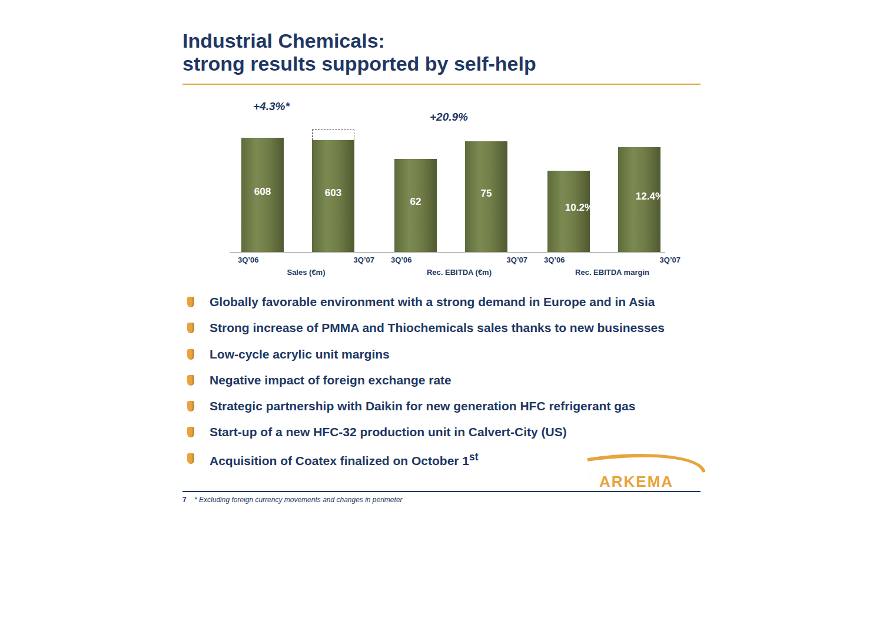Industrial Chemicals:
strong results supported by self-help
+4.3%*
+20.9%
608
603
62
75
10.2%
12.4%
3Q’063Q’07
Sales (€m)
3Q’063Q’07
Rec. EBITDA (€m)
3Q’063Q’07
Rec. EBITDA margin
Globally favorable environment with a strong demand in Europe and in Asia
Strong increase of PMMA and Thiochemicals sales thanks to new businesses
Low-cycle acrylic unit margins
Negative impact of foreign exchange rate
Strategic partnership with Daikin for new generation HFC refrigerant gas
Start-up of a new HFC-32 production unit in Calvert-City (US)
Acquisition of Coatex finalized on October 1st
ARKEMA
7 * Excluding foreign currency movements and changes in perimeter